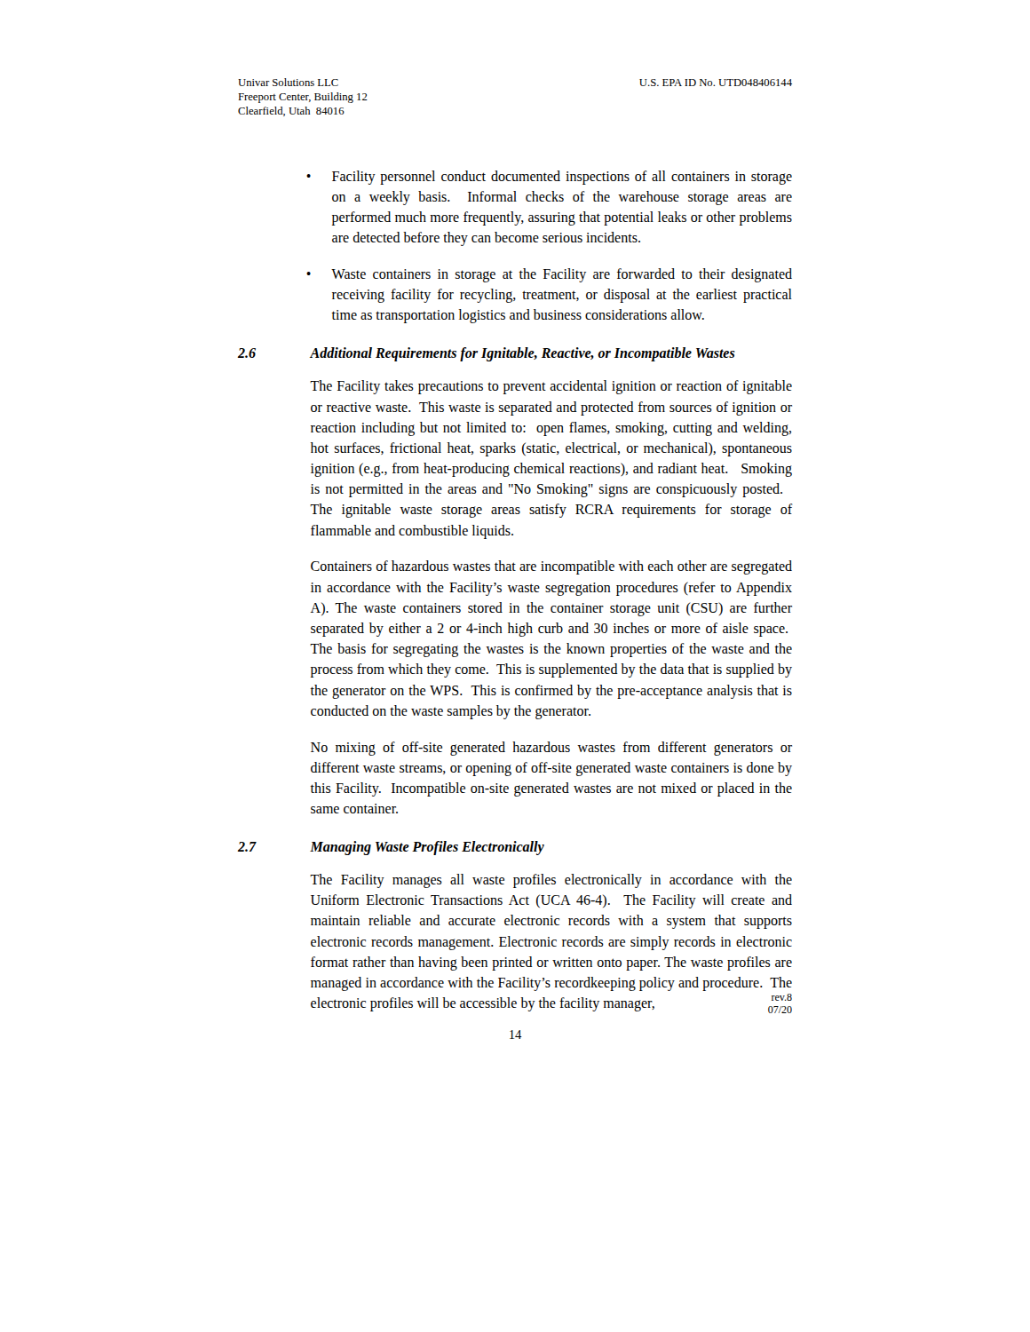Univar Solutions LLC
Freeport Center, Building 12
Clearfield, Utah 84016
U.S. EPA ID No. UTD048406144
Facility personnel conduct documented inspections of all containers in storage on a weekly basis. Informal checks of the warehouse storage areas are performed much more frequently, assuring that potential leaks or other problems are detected before they can become serious incidents.
Waste containers in storage at the Facility are forwarded to their designated receiving facility for recycling, treatment, or disposal at the earliest practical time as transportation logistics and business considerations allow.
2.6 Additional Requirements for Ignitable, Reactive, or Incompatible Wastes
The Facility takes precautions to prevent accidental ignition or reaction of ignitable or reactive waste. This waste is separated and protected from sources of ignition or reaction including but not limited to: open flames, smoking, cutting and welding, hot surfaces, frictional heat, sparks (static, electrical, or mechanical), spontaneous ignition (e.g., from heat-producing chemical reactions), and radiant heat. Smoking is not permitted in the areas and "No Smoking" signs are conspicuously posted. The ignitable waste storage areas satisfy RCRA requirements for storage of flammable and combustible liquids.
Containers of hazardous wastes that are incompatible with each other are segregated in accordance with the Facility’s waste segregation procedures (refer to Appendix A). The waste containers stored in the container storage unit (CSU) are further separated by either a 2 or 4-inch high curb and 30 inches or more of aisle space. The basis for segregating the wastes is the known properties of the waste and the process from which they come. This is supplemented by the data that is supplied by the generator on the WPS. This is confirmed by the pre-acceptance analysis that is conducted on the waste samples by the generator.
No mixing of off-site generated hazardous wastes from different generators or different waste streams, or opening of off-site generated waste containers is done by this Facility. Incompatible on-site generated wastes are not mixed or placed in the same container.
2.7 Managing Waste Profiles Electronically
The Facility manages all waste profiles electronically in accordance with the Uniform Electronic Transactions Act (UCA 46-4). The Facility will create and maintain reliable and accurate electronic records with a system that supports electronic records management. Electronic records are simply records in electronic format rather than having been printed or written onto paper. The waste profiles are managed in accordance with the Facility’s recordkeeping policy and procedure. The electronic profiles will be accessible by the facility manager,
rev.8
07/20
14